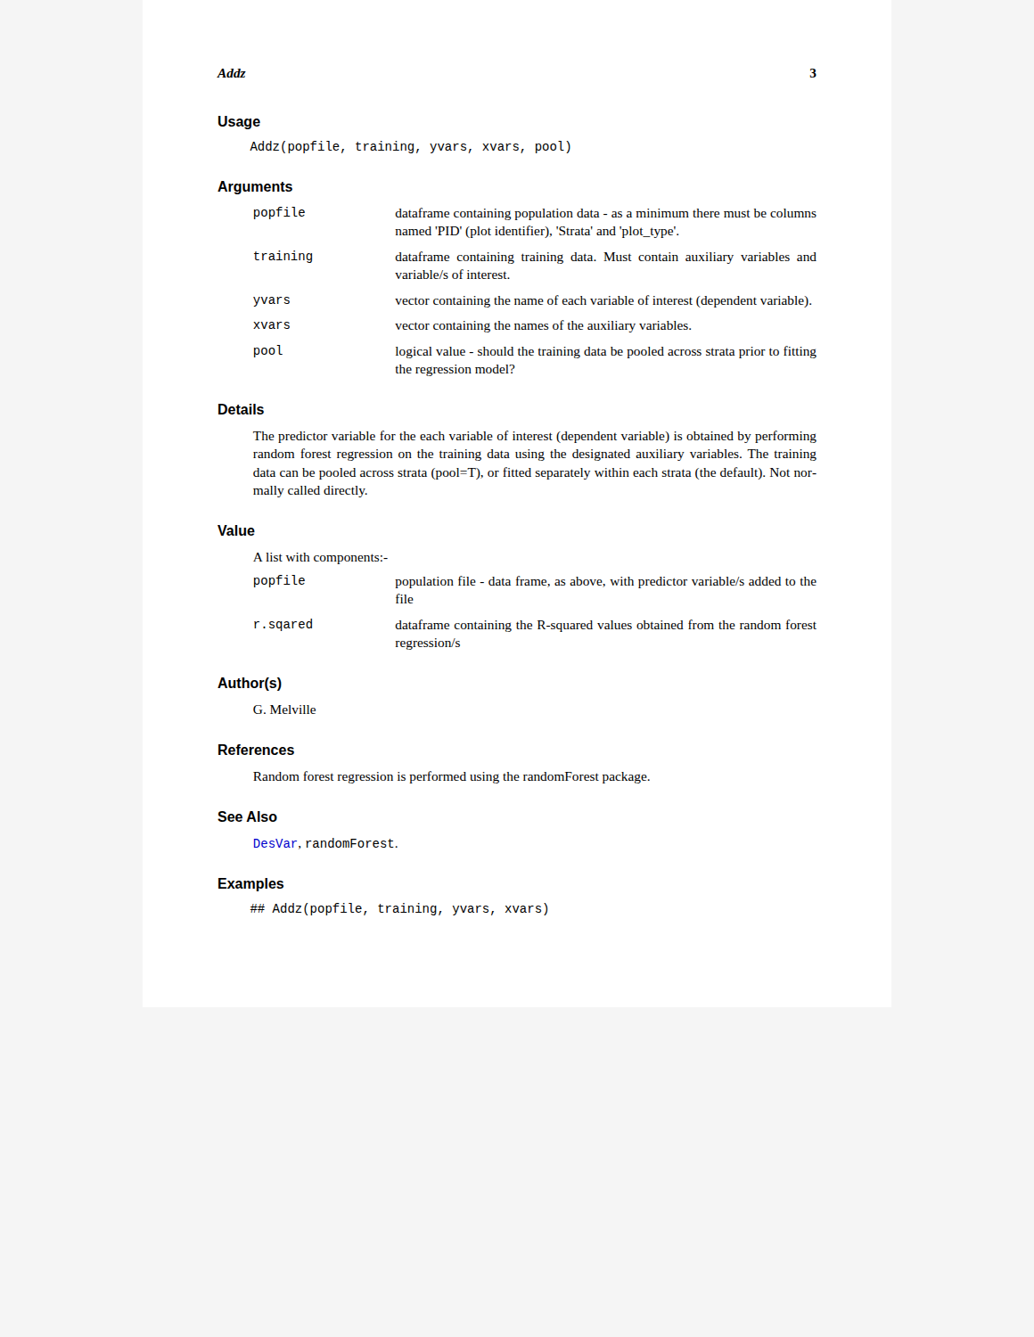Addz 3
Usage
Addz(popfile, training, yvars, xvars, pool)
Arguments
popfile
dataframe containing population data - as a minimum there must be columns named 'PID' (plot identifier), 'Strata' and 'plot_type'.
training
dataframe containing training data. Must contain auxiliary variables and variable/s of interest.
yvars
vector containing the name of each variable of interest (dependent variable).
xvars
vector containing the names of the auxiliary variables.
pool
logical value - should the training data be pooled across strata prior to fitting the regression model?
Details
The predictor variable for the each variable of interest (dependent variable) is obtained by performing random forest regression on the training data using the designated auxiliary variables. The training data can be pooled across strata (pool=T), or fitted separately within each strata (the default). Not normally called directly.
Value
A list with components:-
popfile
population file - data frame, as above, with predictor variable/s added to the file
r.sqared
dataframe containing the R-squared values obtained from the random forest regression/s
Author(s)
G. Melville
References
Random forest regression is performed using the randomForest package.
See Also
DesVar, randomForest.
Examples
## Addz(popfile, training, yvars, xvars)